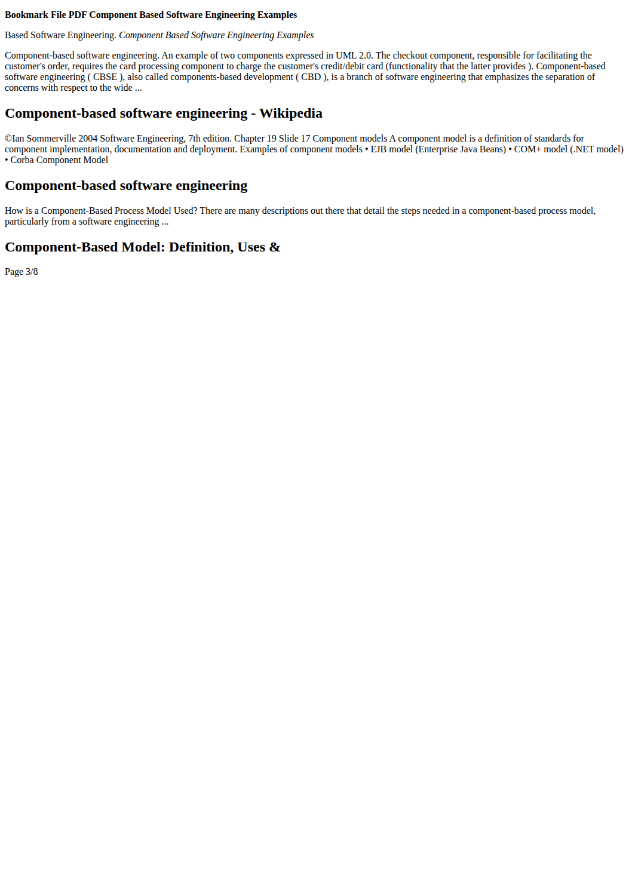Bookmark File PDF Component Based Software Engineering Examples
Based Software Engineering. Component Based Software Engineering Examples
Component-based software engineering. An example of two components expressed in UML 2.0. The checkout component, responsible for facilitating the customer's order, requires the card processing component to charge the customer's credit/debit card (functionality that the latter provides ). Component-based software engineering ( CBSE ), also called components-based development ( CBD ), is a branch of software engineering that emphasizes the separation of concerns with respect to the wide ...
Component-based software engineering - Wikipedia
©Ian Sommerville 2004 Software Engineering, 7th edition. Chapter 19 Slide 17 Component models A component model is a definition of standards for component implementation, documentation and deployment. Examples of component models • EJB model (Enterprise Java Beans) • COM+ model (.NET model) • Corba Component Model
Component-based software engineering
How is a Component-Based Process Model Used? There are many descriptions out there that detail the steps needed in a component-based process model, particularly from a software engineering ...
Component-Based Model: Definition, Uses &
Page 3/8